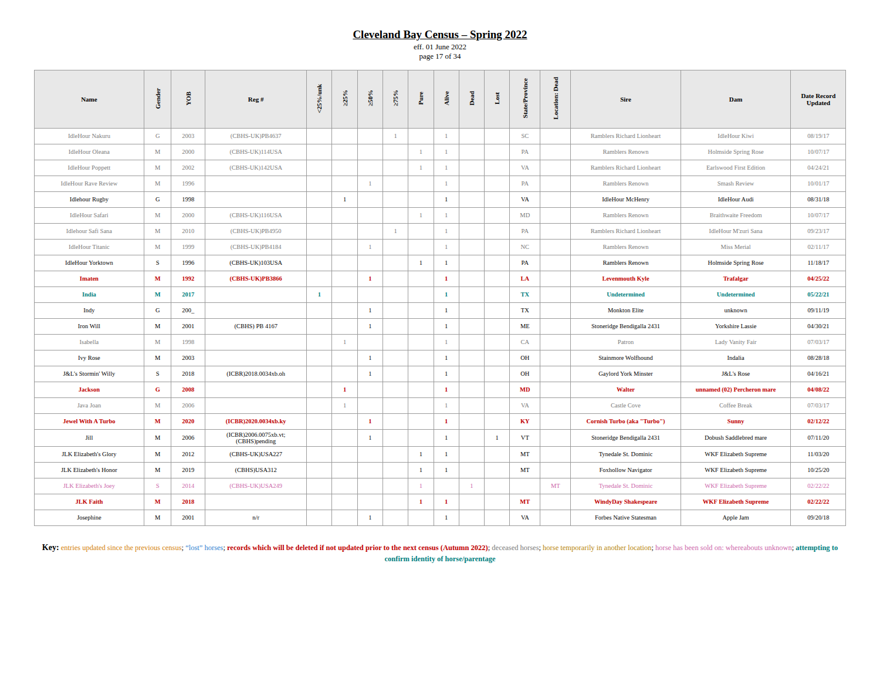Cleveland Bay Census – Spring 2022
eff. 01 June 2022
page 17 of 34
| Name | Gender | YOB | Reg # | <25%/unk | ≥25% | ≥50% | ≥75% | Pure | Alive | Dead | Lost | State/Province | Location: Dead | Sire | Dam | Date Record Updated |
| --- | --- | --- | --- | --- | --- | --- | --- | --- | --- | --- | --- | --- | --- | --- | --- | --- |
| IdleHour Nakuru | G | 2003 | (CBHS-UK)PB4637 | | | | 1 | | 1 | | | SC | | Ramblers Richard Lionheart | IdleHour Kiwi | 08/19/17 |
| IdleHour Oleana | M | 2000 | (CBHS-UK)114USA | | | | | 1 | 1 | | | PA | | Ramblers Renown | Holmside Spring Rose | 10/07/17 |
| IdleHour Poppett | M | 2002 | (CBHS-UK)142USA | | | | | 1 | 1 | | | VA | | Ramblers Richard Lionheart | Earlswood First Edition | 04/24/21 |
| IdleHour Rave Review | M | 1996 | | | | 1 | | | 1 | | | PA | | Ramblers Renown | Smash Review | 10/01/17 |
| Idlehour Rugby | G | 1998 | | | 1 | | | | 1 | | | VA | | IdleHour McHenry | IdleHour Audi | 08/31/18 |
| IdleHour Safari | M | 2000 | (CBHS-UK)116USA | | | | | 1 | 1 | | | MD | | Ramblers Renown | Braithwaite Freedom | 10/07/17 |
| Idlehour Safi Sana | M | 2010 | (CBHS-UK)PB4950 | | | | 1 | | 1 | | | PA | | Ramblers Richard Lionheart | IdleHour M'zuri Sana | 09/23/17 |
| IdleHour Titanic | M | 1999 | (CBHS-UK)PB4184 | | | 1 | | | 1 | | | NC | | Ramblers Renown | Miss Merial | 02/11/17 |
| IdleHour Yorktown | S | 1996 | (CBHS-UK)103USA | | | | | 1 | 1 | | | PA | | Ramblers Renown | Holmside Spring Rose | 11/18/17 |
| Imaten | M | 1992 | (CBHS-UK)PB3866 | | | 1 | | | 1 | | | LA | | Levenmouth Kyle | Trafalgar | 04/25/22 |
| India | M | 2017 | | 1 | | | | | 1 | | | TX | | Undetermined | Undetermined | 05/22/21 |
| Indy | G | 200_ | | | | 1 | | | 1 | | | TX | | Monkton Elite | unknown | 09/11/19 |
| Iron Will | M | 2001 | (CBHS) PB 4167 | | | 1 | | | 1 | | | ME | | Stoneridge Bendigalla 2431 | Yorkshire Lassie | 04/30/21 |
| Isabella | M | 1998 | | | 1 | | | | 1 | | | CA | | Patron | Lady Vanity Fair | 07/03/17 |
| Ivy Rose | M | 2003 | | | | 1 | | | 1 | | | OH | | Stainmore Wolfhound | Indalia | 08/28/18 |
| J&L's Stormin' Willy | S | 2018 | (ICBR)2018.0034xb.oh | | | 1 | | | 1 | | | OH | | Gaylord York Minster | J&L's Rose | 04/16/21 |
| Jackson | G | 2008 | | | 1 | | | | 1 | | | MD | | Walter | unnamed (02) Percheron mare | 04/08/22 |
| Java Joan | M | 2006 | | | 1 | | | | 1 | | | VA | | Castle Cove | Coffee Break | 07/03/17 |
| Jewel With A Turbo | M | 2020 | (ICBR)2020.0034xb.ky | | | 1 | | | 1 | | | KY | | Cornish Turbo (aka "Turbo") | Sunny | 02/12/22 |
| Jill | M | 2006 | (ICBR)2006.0075xb.vt; (CBHS)pending | | | 1 | | | 1 | | 1 | VT | | Stoneridge Bendigalla 2431 | Dobush Saddlebred mare | 07/11/20 |
| JLK Elizabeth's Glory | M | 2012 | (CBHS-UK)USA227 | | | | | 1 | 1 | | | MT | | Tynedale St. Dominic | WKF Elizabeth Supreme | 11/03/20 |
| JLK Elizabeth's Honor | M | 2019 | (CBHS)USA312 | | | | | 1 | 1 | | | MT | | Foxhollow Navigator | WKF Elizabeth Supreme | 10/25/20 |
| JLK Elizabeth's Joey | S | 2014 | (CBHS-UK)USA249 | | | | | 1 | | 1 | | | MT | Tynedale St. Dominic | WKF Elizabeth Supreme | 02/22/22 |
| JLK Faith | M | 2018 | | | | | | 1 | 1 | | | MT | | WindyDay Shakespeare | WKF Elizabeth Supreme | 02/22/22 |
| Josephine | M | 2001 | n/r | | | 1 | | | 1 | | | VA | | Forbes Native Statesman | Apple Jam | 09/20/18 |
Key: entries updated since the previous census; “lost” horses; records which will be deleted if not updated prior to the next census (Autumn 2022); deceased horses; horse temporarily in another location; horse has been sold on: whereabouts unknown; attempting to confirm identity of horse/parentage